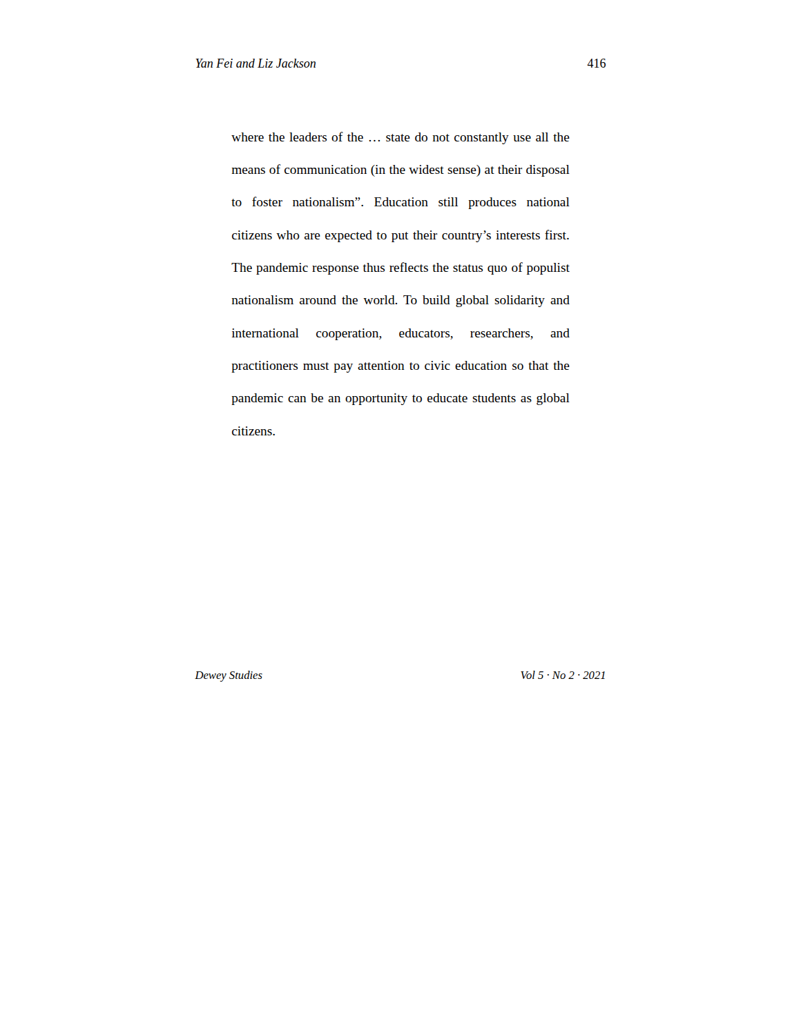Yan Fei and Liz Jackson 416
where the leaders of the … state do not constantly use all the means of communication (in the widest sense) at their disposal to foster nationalism”. Education still produces national citizens who are expected to put their country’s interests first. The pandemic response thus reflects the status quo of populist nationalism around the world. To build global solidarity and international cooperation, educators, researchers, and practitioners must pay attention to civic education so that the pandemic can be an opportunity to educate students as global citizens.
Dewey Studies Vol 5 · No 2 · 2021